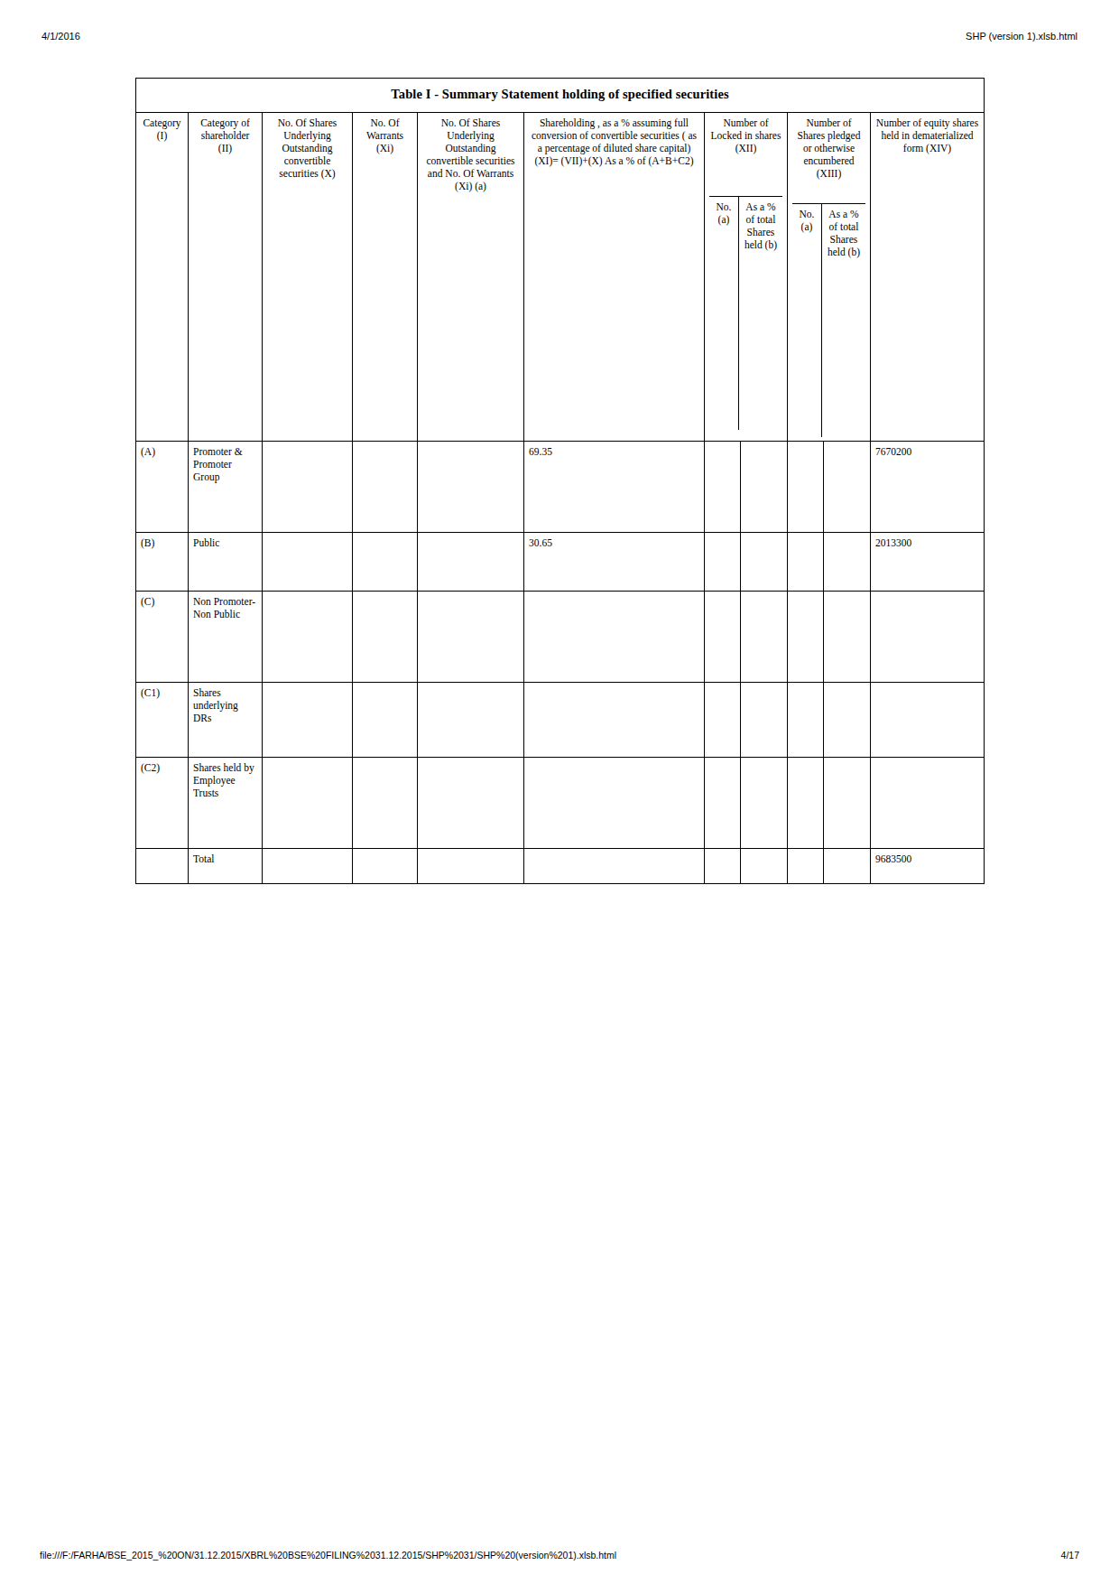4/1/2016
SHP (version 1).xlsb.html
| Table I - Summary Statement holding of specified securities |
| --- |
| Category (I) | Category of shareholder (II) | No. Of Shares Underlying Outstanding convertible securities (X) | No. Of Warrants (Xi) | No. Of Shares Underlying Outstanding convertible securities and No. Of Warrants (Xi) (a) | Shareholding , as a % assuming full conversion of convertible securities ( as a percentage of diluted share capital) (XI)= (VII)+(X) As a % of (A+B+C2) | Number of Locked in shares (XII) / No. (a) / As a % of total Shares held (b) / | Number of Shares pledged or otherwise encumbered (XIII) / No. (a) / As a % of total Shares held (b) / | Number of equity shares held in dematerialized form (XIV) |
| (A) | Promoter & Promoter Group | | | | 69.35 | | | | | 7670200 |
| (B) | Public | | | | 30.65 | | | | | 2013300 |
| (C) | Non Promoter- Non Public | | | | | | | | | |
| (C1) | Shares underlying DRs | | | | | | | | | |
| (C2) | Shares held by Employee Trusts | | | | | | | | | |
| | Total | | | | | | | | | 9683500 |
file:///F:/FARHA/BSE_2015_%20ON/31.12.2015/XBRL%20BSE%20FILING%2031.12.2015/SHP%2031/SHP%20(version%201).xlsb.html
4/17